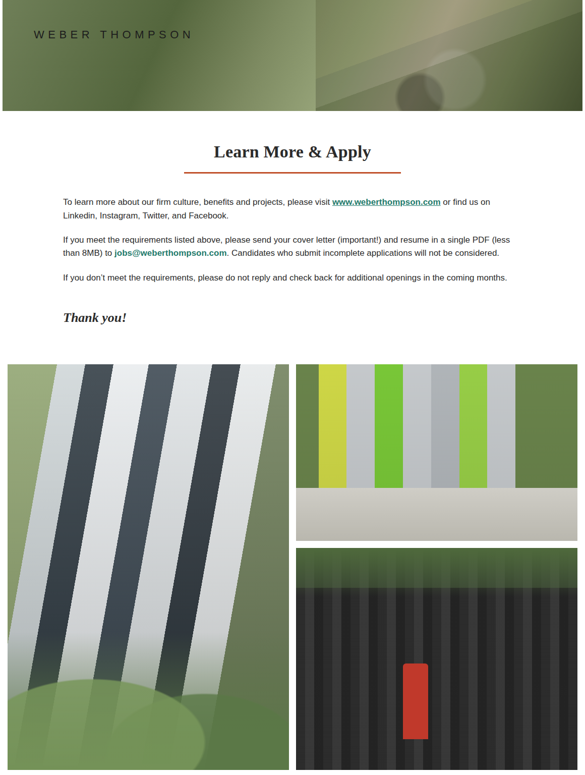Weber Thompson
Learn More & Apply
To learn more about our firm culture, benefits and projects, please visit www.weberthompson.com or find us on Linkedin, Instagram, Twitter, and Facebook.
If you meet the requirements listed above, please send your cover letter (important!) and resume in a single PDF (less than 8MB) to jobs@weberthompson.com. Candidates who submit incomplete applications will not be considered.
If you don’t meet the requirements, please do not reply and check back for additional openings in the coming months.
Thank you!